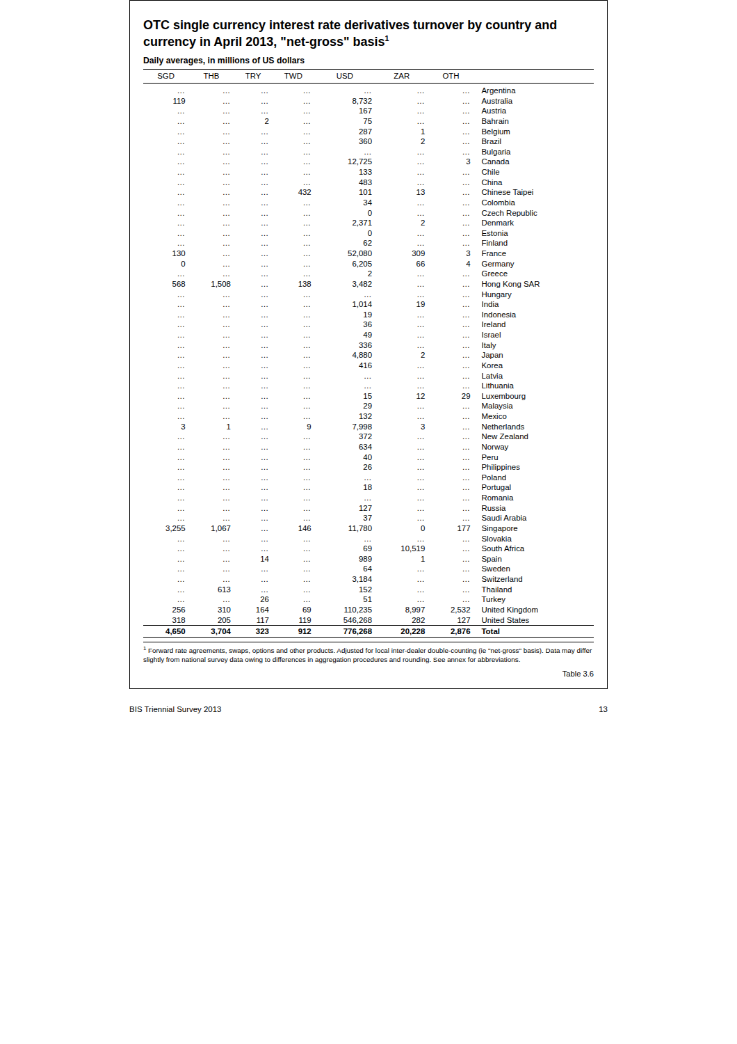OTC single currency interest rate derivatives turnover by country and currency in April 2013, "net-gross" basis1
Daily averages, in millions of US dollars
| SGD | THB | TRY | TWD | USD | ZAR | OTH | |
| --- | --- | --- | --- | --- | --- | --- | --- |
| … | … | … | … | … | … | … | Argentina |
| 119 | … | … | … | 8,732 | … | … | Australia |
| … | … | … | … | 167 | … | … | Austria |
| … | … | 2 | … | 75 | … | … | Bahrain |
| … | … | … | … | 287 | 1 | … | Belgium |
| … | … | … | … | 360 | 2 | … | Brazil |
| … | … | … | … | … | … | … | Bulgaria |
| … | … | … | … | 12,725 | … | 3 | Canada |
| … | … | … | … | 133 | … | … | Chile |
| … | … | … | … | 483 | … | … | China |
| … | … | … | 432 | 101 | 13 | … | Chinese Taipei |
| … | … | … | … | 34 | … | … | Colombia |
| … | … | … | … | 0 | … | … | Czech Republic |
| … | … | … | … | 2,371 | 2 | … | Denmark |
| … | … | … | … | 0 | … | … | Estonia |
| … | … | … | … | 62 | … | … | Finland |
| 130 | … | … | … | 52,080 | 309 | 3 | France |
| 0 | … | … | … | 6,205 | 66 | 4 | Germany |
| … | … | … | … | 2 | … | … | Greece |
| 568 | 1,508 | … | 138 | 3,482 | … | … | Hong Kong SAR |
| … | … | … | … | … | … | … | Hungary |
| … | … | … | … | 1,014 | 19 | … | India |
| … | … | … | … | 19 | … | … | Indonesia |
| … | … | … | … | 36 | … | … | Ireland |
| … | … | … | … | 49 | … | … | Israel |
| … | … | … | … | 336 | … | … | Italy |
| … | … | … | … | 4,880 | 2 | … | Japan |
| … | … | … | … | 416 | … | … | Korea |
| … | … | … | … | … | … | … | Latvia |
| … | … | … | … | … | … | … | Lithuania |
| … | … | … | … | 15 | 12 | 29 | Luxembourg |
| … | … | … | … | 29 | … | … | Malaysia |
| … | … | … | … | 132 | … | … | Mexico |
| 3 | 1 | … | 9 | 7,998 | 3 | … | Netherlands |
| … | … | … | … | 372 | … | … | New Zealand |
| … | … | … | … | 634 | … | … | Norway |
| … | … | … | … | 40 | … | … | Peru |
| … | … | … | … | 26 | … | … | Philippines |
| … | … | … | … | … | … | … | Poland |
| … | … | … | … | 18 | … | … | Portugal |
| … | … | … | … | … | … | … | Romania |
| … | … | … | … | 127 | … | … | Russia |
| … | … | … | … | 37 | … | … | Saudi Arabia |
| 3,255 | 1,067 | … | 146 | 11,780 | 0 | 177 | Singapore |
| … | … | … | … | … | … | … | Slovakia |
| … | … | … | … | 69 | 10,519 | … | South Africa |
| … | … | 14 | … | 989 | 1 | … | Spain |
| … | … | … | … | 64 | … | … | Sweden |
| … | … | … | … | 3,184 | … | … | Switzerland |
| … | 613 | … | … | 152 | … | … | Thailand |
| … | … | 26 | … | 51 | … | … | Turkey |
| 256 | 310 | 164 | 69 | 110,235 | 8,997 | 2,532 | United Kingdom |
| 318 | 205 | 117 | 119 | 546,268 | 282 | 127 | United States |
| 4,650 | 3,704 | 323 | 912 | 776,268 | 20,228 | 2,876 | Total |
1 Forward rate agreements, swaps, options and other products. Adjusted for local inter-dealer double-counting (ie "net-gross" basis). Data may differ slightly from national survey data owing to differences in aggregation procedures and rounding. See annex for abbreviations.
Table 3.6
BIS Triennial Survey 2013
13